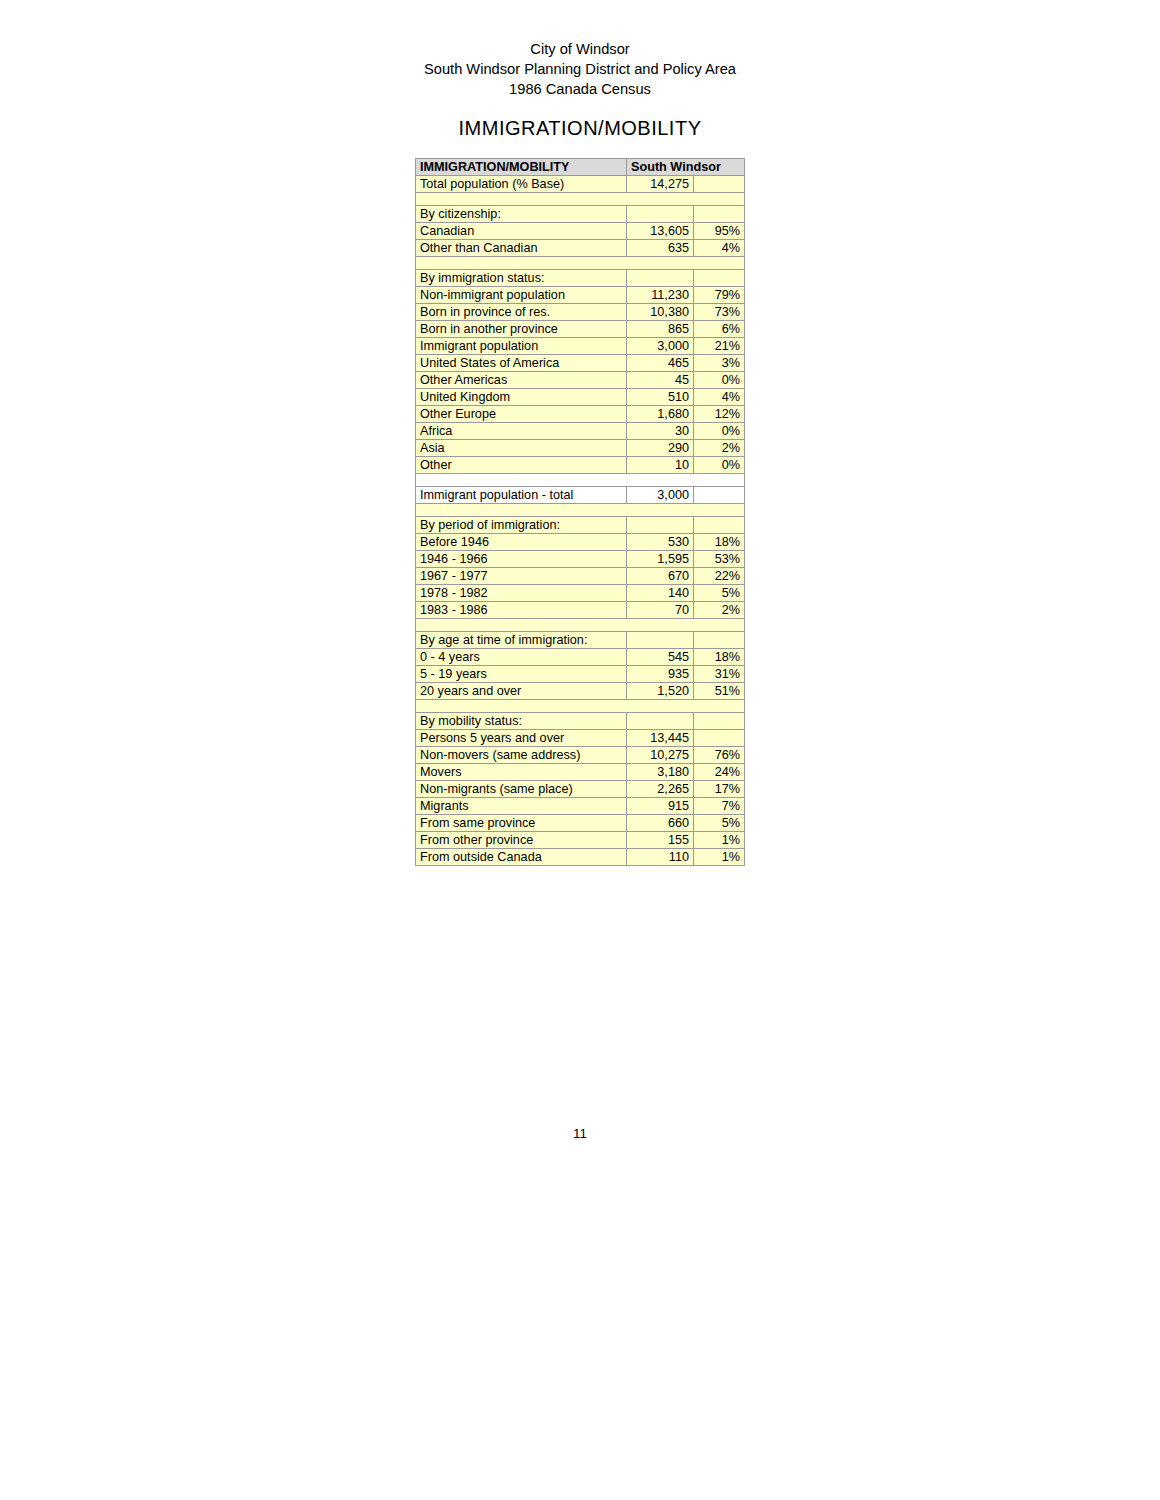City of Windsor South Windsor Planning District and Policy Area 1986 Canada Census
IMMIGRATION/MOBILITY
| IMMIGRATION/MOBILITY | South Windsor |
| --- | --- |
| Total population (% Base) | 14,275 | |
| By citizenship: | | |
| Canadian | 13,605 | 95% |
| Other than Canadian | 635 | 4% |
| By immigration status: | | |
| Non-immigrant population | 11,230 | 79% |
| Born in province of res. | 10,380 | 73% |
| Born in another province | 865 | 6% |
| Immigrant population | 3,000 | 21% |
| United States of America | 465 | 3% |
| Other Americas | 45 | 0% |
| United Kingdom | 510 | 4% |
| Other Europe | 1,680 | 12% |
| Africa | 30 | 0% |
| Asia | 290 | 2% |
| Other | 10 | 0% |
| Immigrant population - total | 3,000 | |
| By period of immigration: | | |
| Before 1946 | 530 | 18% |
| 1946 - 1966 | 1,595 | 53% |
| 1967 - 1977 | 670 | 22% |
| 1978 - 1982 | 140 | 5% |
| 1983 - 1986 | 70 | 2% |
| By age at time of immigration: | | |
| 0 - 4 years | 545 | 18% |
| 5 - 19 years | 935 | 31% |
| 20 years and over | 1,520 | 51% |
| By mobility status: | | |
| Persons 5 years and over | 13,445 | |
| Non-movers (same address) | 10,275 | 76% |
| Movers | 3,180 | 24% |
| Non-migrants (same place) | 2,265 | 17% |
| Migrants | 915 | 7% |
| From same province | 660 | 5% |
| From other province | 155 | 1% |
| From outside Canada | 110 | 1% |
11